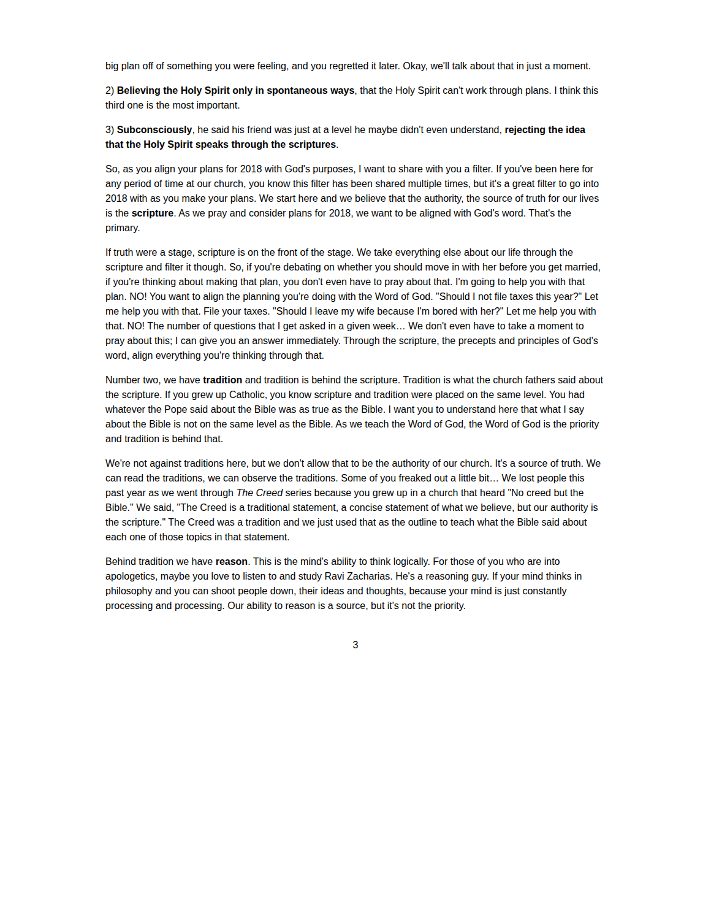big plan off of something you were feeling, and you regretted it later. Okay, we'll talk about that in just a moment.
2) Believing the Holy Spirit only in spontaneous ways, that the Holy Spirit can't work through plans. I think this third one is the most important.
3) Subconsciously, he said his friend was just at a level he maybe didn't even understand, rejecting the idea that the Holy Spirit speaks through the scriptures.
So, as you align your plans for 2018 with God's purposes, I want to share with you a filter. If you've been here for any period of time at our church, you know this filter has been shared multiple times, but it's a great filter to go into 2018 with as you make your plans. We start here and we believe that the authority, the source of truth for our lives is the scripture. As we pray and consider plans for 2018, we want to be aligned with God's word. That's the primary.
If truth were a stage, scripture is on the front of the stage. We take everything else about our life through the scripture and filter it though. So, if you're debating on whether you should move in with her before you get married, if you're thinking about making that plan, you don't even have to pray about that. I'm going to help you with that plan. NO! You want to align the planning you're doing with the Word of God. "Should I not file taxes this year?" Let me help you with that. File your taxes. "Should I leave my wife because I'm bored with her?" Let me help you with that. NO! The number of questions that I get asked in a given week… We don't even have to take a moment to pray about this; I can give you an answer immediately. Through the scripture, the precepts and principles of God's word, align everything you're thinking through that.
Number two, we have tradition and tradition is behind the scripture. Tradition is what the church fathers said about the scripture. If you grew up Catholic, you know scripture and tradition were placed on the same level. You had whatever the Pope said about the Bible was as true as the Bible. I want you to understand here that what I say about the Bible is not on the same level as the Bible. As we teach the Word of God, the Word of God is the priority and tradition is behind that.
We're not against traditions here, but we don't allow that to be the authority of our church. It's a source of truth. We can read the traditions, we can observe the traditions. Some of you freaked out a little bit… We lost people this past year as we went through The Creed series because you grew up in a church that heard "No creed but the Bible." We said, "The Creed is a traditional statement, a concise statement of what we believe, but our authority is the scripture." The Creed was a tradition and we just used that as the outline to teach what the Bible said about each one of those topics in that statement.
Behind tradition we have reason. This is the mind's ability to think logically. For those of you who are into apologetics, maybe you love to listen to and study Ravi Zacharias. He's a reasoning guy. If your mind thinks in philosophy and you can shoot people down, their ideas and thoughts, because your mind is just constantly processing and processing. Our ability to reason is a source, but it's not the priority.
3